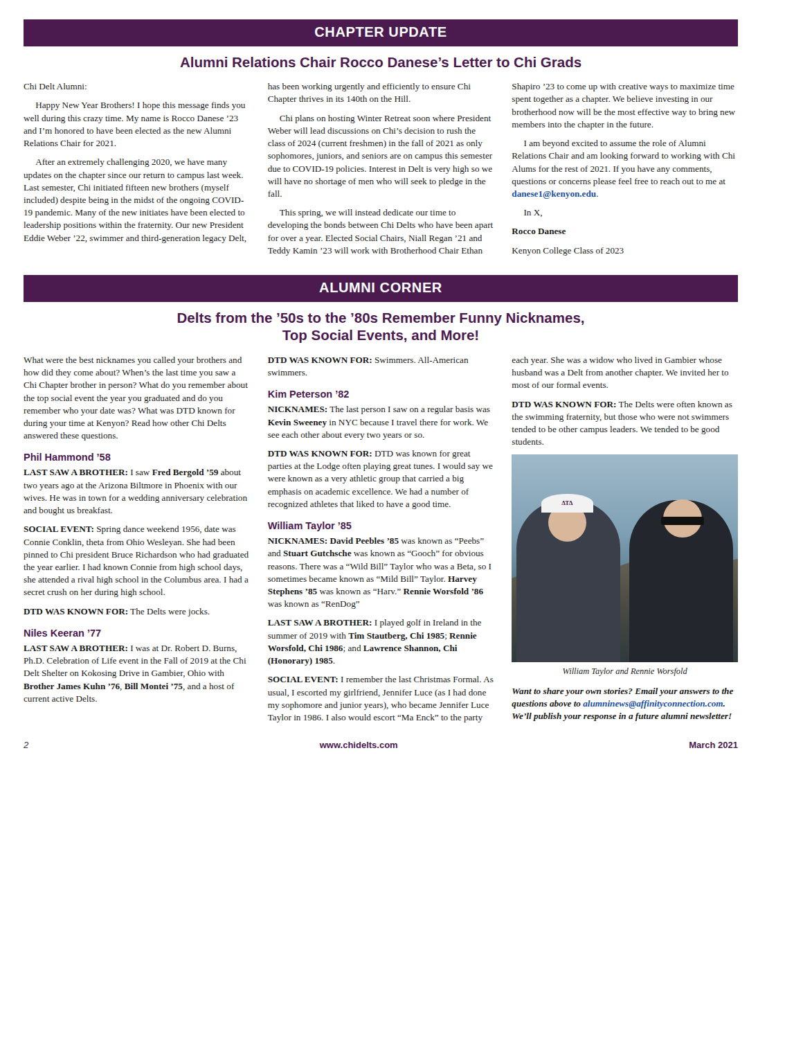CHAPTER UPDATE
Alumni Relations Chair Rocco Danese’s Letter to Chi Grads
Chi Delt Alumni:
Happy New Year Brothers! I hope this message finds you well during this crazy time. My name is Rocco Danese ’23 and I’m honored to have been elected as the new Alumni Relations Chair for 2021.
After an extremely challenging 2020, we have many updates on the chapter since our return to campus last week. Last semester, Chi initiated fifteen new brothers (myself included) despite being in the midst of the ongoing COVID-19 pandemic. Many of the new initiates have been elected to leadership positions within the fraternity. Our new President Eddie Weber ’22, swimmer and third-generation legacy Delt, has been working urgently and efficiently to ensure Chi Chapter thrives in its 140th on the Hill.
Chi plans on hosting Winter Retreat soon where President Weber will lead discussions on Chi’s decision to rush the class of 2024 (current freshmen) in the fall of 2021 as only sophomores, juniors, and seniors are on campus this semester due to COVID-19 policies. Interest in Delt is very high so we will have no shortage of men who will seek to pledge in the fall.
This spring, we will instead dedicate our time to developing the bonds between Chi Delts who have been apart for over a year. Elected Social Chairs, Niall Regan ’21 and Teddy Kamin ’23 will work with Brotherhood Chair Ethan Shapiro ’23 to come up with creative ways to maximize time spent together as a chapter. We believe investing in our brotherhood now will be the most effective way to bring new members into the chapter in the future.
I am beyond excited to assume the role of Alumni Relations Chair and am looking forward to working with Chi Alums for the rest of 2021. If you have any comments, questions or concerns please feel free to reach out to me at danese1@kenyon.edu.
In X,
Rocco Danese
Kenyon College Class of 2023
ALUMNI CORNER
Delts from the ’50s to the ’80s Remember Funny Nicknames,
Top Social Events, and More!
What were the best nicknames you called your brothers and how did they come about? When’s the last time you saw a Chi Chapter brother in person? What do you remember about the top social event the year you graduated and do you remember who your date was? What was DTD known for during your time at Kenyon? Read how other Chi Delts answered these questions.
Phil Hammond ’58
LAST SAW A BROTHER: I saw Fred Bergold ’59 about two years ago at the Arizona Biltmore in Phoenix with our wives. He was in town for a wedding anniversary celebration and bought us breakfast.
SOCIAL EVENT: Spring dance weekend 1956, date was Connie Conklin, theta from Ohio Wesleyan. She had been pinned to Chi president Bruce Richardson who had graduated the year earlier. I had known Connie from high school days, she attended a rival high school in the Columbus area. I had a secret crush on her during high school.
DTD WAS KNOWN FOR: The Delts were jocks.
Niles Keeran ’77
LAST SAW A BROTHER: I was at Dr. Robert D. Burns, Ph.D. Celebration of Life event in the Fall of 2019 at the Chi Delt Shelter on Kokosing Drive in Gambier, Ohio with Brother James Kuhn ’76, Bill Montei ’75, and a host of current active Delts.
DTD WAS KNOWN FOR: Swimmers. All-American swimmers.
Kim Peterson ’82
NICKNAMES: The last person I saw on a regular basis was Kevin Sweeney in NYC because I travel there for work. We see each other about every two years or so.
DTD WAS KNOWN FOR: DTD was known for great parties at the Lodge often playing great tunes. I would say we were known as a very athletic group that carried a big emphasis on academic excellence. We had a number of recognized athletes that liked to have a good time.
William Taylor ’85
NICKNAMES: David Peebles ’85 was known as “Peebs” and Stuart Gutchsche was known as “Gooch” for obvious reasons. There was a “Wild Bill” Taylor who was a Beta, so I sometimes became known as “Mild Bill” Taylor. Harvey Stephens ’85 was known as “Harv.” Rennie Worsfold ’86 was known as “RenDog”
LAST SAW A BROTHER: I played golf in Ireland in the summer of 2019 with Tim Stautberg, Chi 1985; Rennie Worsfold, Chi 1986; and Lawrence Shannon, Chi (Honorary) 1985.
SOCIAL EVENT: I remember the last Christmas Formal. As usual, I escorted my girlfriend, Jennifer Luce (as I had done my sophomore and junior years), who became Jennifer Luce Taylor in 1986. I also would escort “Ma Enck” to the party each year. She was a widow who lived in Gambier whose husband was a Delt from another chapter. We invited her to most of our formal events.
DTD WAS KNOWN FOR: The Delts were often known as the swimming fraternity, but those who were not swimmers tended to be other campus leaders. We tended to be good students.
William Taylor and Rennie Worsfold
Want to share your own stories? Email your answers to the questions above to alumninews@affinityconnection.com. We’ll publish your response in a future alumni newsletter!
2 www.chidelts.com March 2021